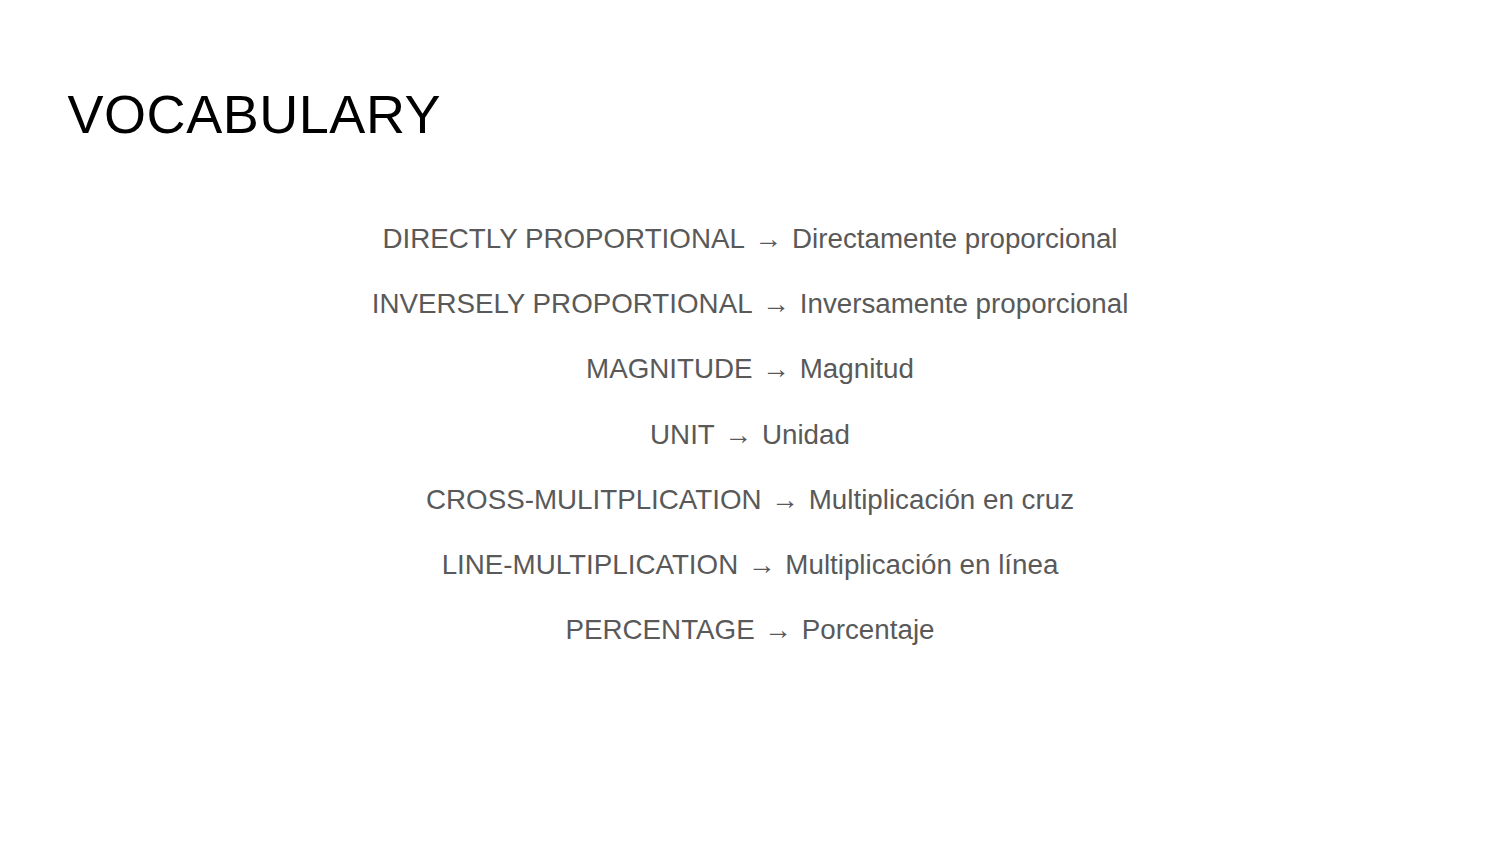VOCABULARY
Directly proportional→Directamente proporcional
Inversely proportional→Inversamente proporcional
Magnitude→Magnitud
Unit→Unidad
Cross-mulitplication→Multiplicación en cruz
Line-multiplication→Multiplicación en línea
Percentage→Porcentaje